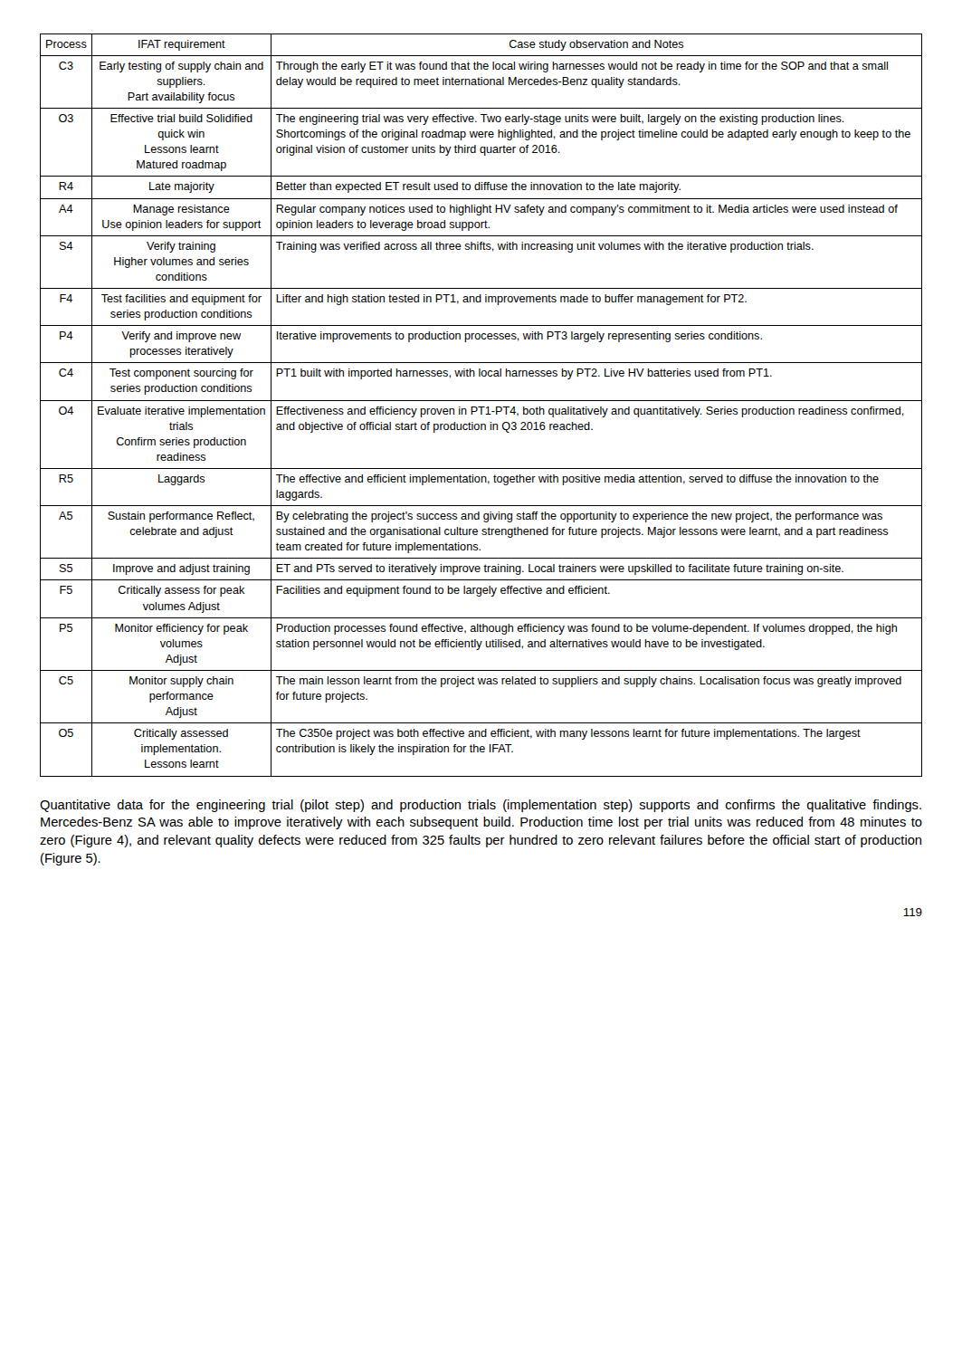| Process | IFAT requirement | Case study observation and Notes |
| --- | --- | --- |
| C3 | Early testing of supply chain and suppliers. Part availability focus | Through the early ET it was found that the local wiring harnesses would not be ready in time for the SOP and that a small delay would be required to meet international Mercedes-Benz quality standards. |
| O3 | Effective trial build Solidified quick win Lessons learnt Matured roadmap | The engineering trial was very effective. Two early-stage units were built, largely on the existing production lines. Shortcomings of the original roadmap were highlighted, and the project timeline could be adapted early enough to keep to the original vision of customer units by third quarter of 2016. |
| R4 | Late majority | Better than expected ET result used to diffuse the innovation to the late majority. |
| A4 | Manage resistance Use opinion leaders for support | Regular company notices used to highlight HV safety and company's commitment to it. Media articles were used instead of opinion leaders to leverage broad support. |
| S4 | Verify training Higher volumes and series conditions | Training was verified across all three shifts, with increasing unit volumes with the iterative production trials. |
| F4 | Test facilities and equipment for series production conditions | Lifter and high station tested in PT1, and improvements made to buffer management for PT2. |
| P4 | Verify and improve new processes iteratively | Iterative improvements to production processes, with PT3 largely representing series conditions. |
| C4 | Test component sourcing for series production conditions | PT1 built with imported harnesses, with local harnesses by PT2. Live HV batteries used from PT1. |
| O4 | Evaluate iterative implementation trials Confirm series production readiness | Effectiveness and efficiency proven in PT1-PT4, both qualitatively and quantitatively. Series production readiness confirmed, and objective of official start of production in Q3 2016 reached. |
| R5 | Laggards | The effective and efficient implementation, together with positive media attention, served to diffuse the innovation to the laggards. |
| A5 | Sustain performance Reflect, celebrate and adjust | By celebrating the project's success and giving staff the opportunity to experience the new project, the performance was sustained and the organisational culture strengthened for future projects. Major lessons were learnt, and a part readiness team created for future implementations. |
| S5 | Improve and adjust training | ET and PTs served to iteratively improve training. Local trainers were upskilled to facilitate future training on-site. |
| F5 | Critically assess for peak volumes Adjust | Facilities and equipment found to be largely effective and efficient. |
| P5 | Monitor efficiency for peak volumes Adjust | Production processes found effective, although efficiency was found to be volume-dependent. If volumes dropped, the high station personnel would not be efficiently utilised, and alternatives would have to be investigated. |
| C5 | Monitor supply chain performance Adjust | The main lesson learnt from the project was related to suppliers and supply chains. Localisation focus was greatly improved for future projects. |
| O5 | Critically assessed implementation. Lessons learnt | The C350e project was both effective and efficient, with many lessons learnt for future implementations. The largest contribution is likely the inspiration for the IFAT. |
Quantitative data for the engineering trial (pilot step) and production trials (implementation step) supports and confirms the qualitative findings. Mercedes-Benz SA was able to improve iteratively with each subsequent build. Production time lost per trial units was reduced from 48 minutes to zero (Figure 4), and relevant quality defects were reduced from 325 faults per hundred to zero relevant failures before the official start of production (Figure 5).
119